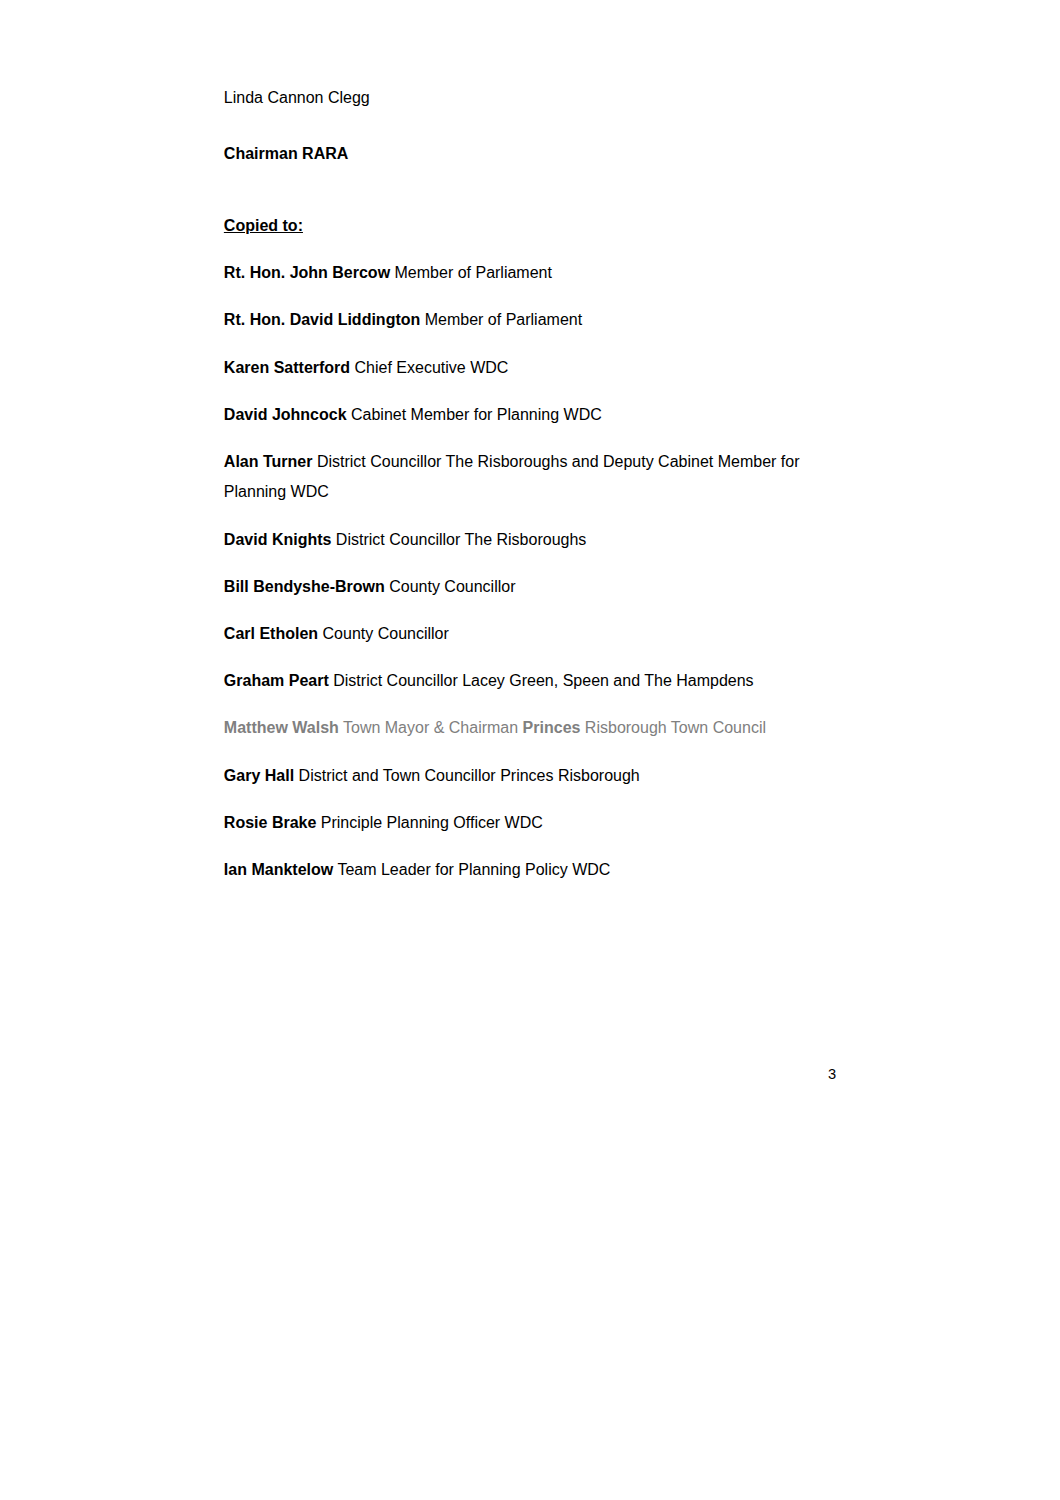Linda Cannon Clegg
Chairman RARA
Copied to:
Rt. Hon. John Bercow Member of Parliament
Rt. Hon. David Liddington Member of Parliament
Karen Satterford Chief Executive WDC
David Johncock Cabinet Member for Planning WDC
Alan Turner District Councillor The Risboroughs and Deputy Cabinet Member for Planning WDC
David Knights District Councillor The Risboroughs
Bill Bendyshe-Brown County Councillor
Carl Etholen County Councillor
Graham Peart District Councillor Lacey Green, Speen and The Hampdens
Matthew Walsh Town Mayor & Chairman Princes Risborough Town Council
Gary Hall District and Town Councillor Princes Risborough
Rosie Brake Principle Planning Officer WDC
Ian Manktelow Team Leader for Planning Policy WDC
3